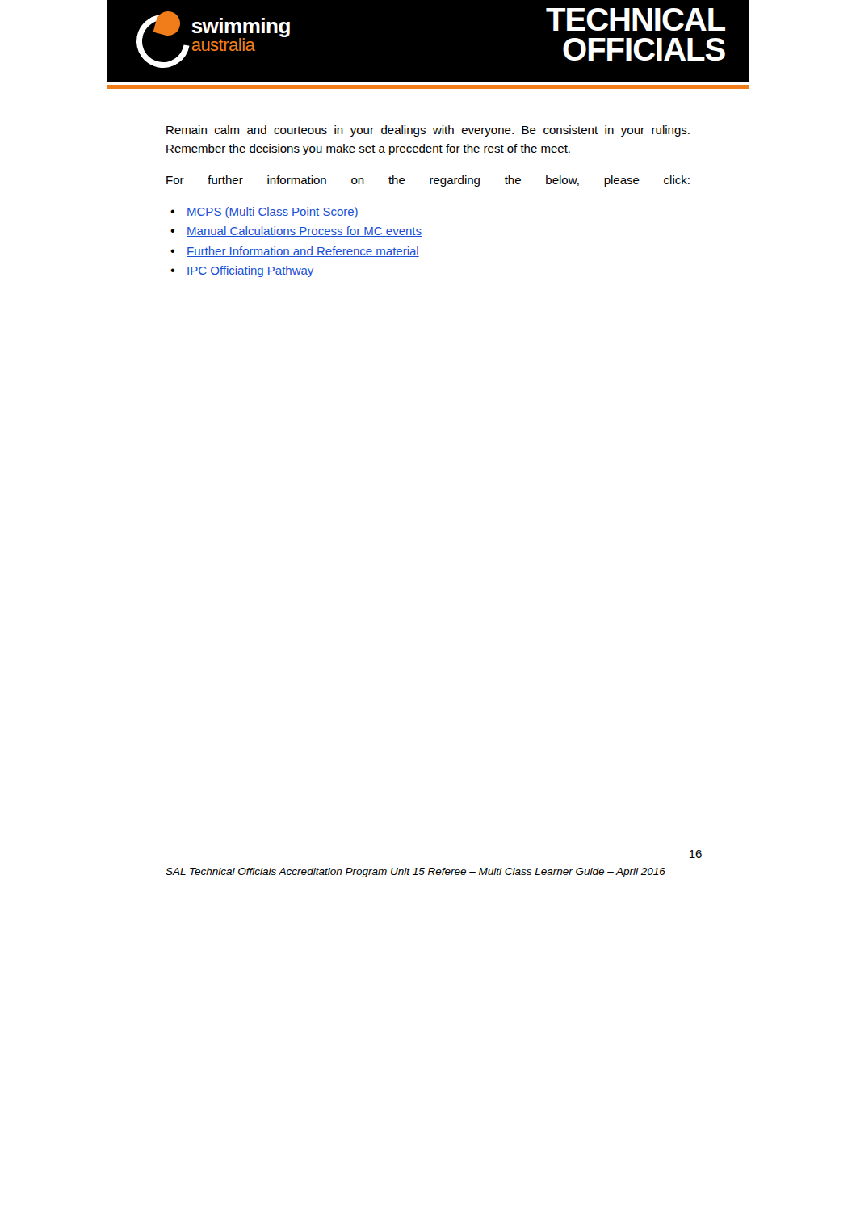swimming
australia
TECHNICAL
OFFICIALS
Remain calm and courteous in your dealings with everyone. Be consistent in your rulings. Remember the decisions you make set a precedent for the rest of the meet.
For further information on the regarding the below, please click:
MCPS (Multi Class Point Score)
Manual Calculations Process for MC events
Further Information and Reference material
IPC Officiating Pathway
SAL Technical Officials Accreditation Program Unit 15 Referee – Multi Class Learner Guide – April 2016 16